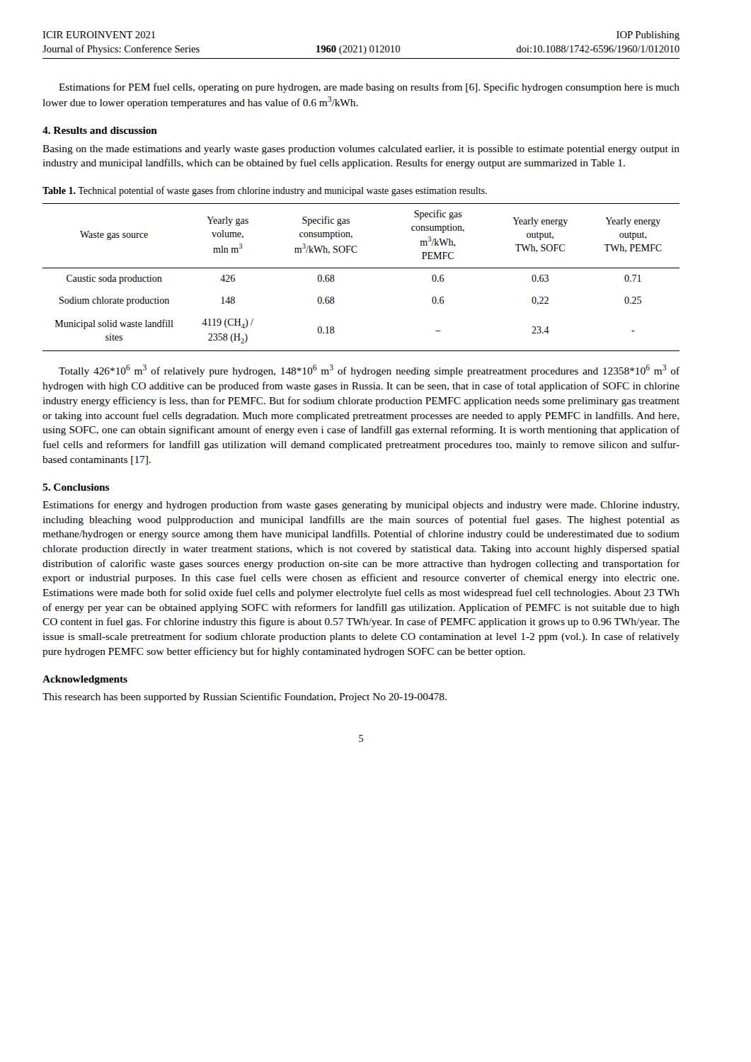ICIR EUROINVENT 2021 IOP Publishing
Journal of Physics: Conference Series 1960 (2021) 012010 doi:10.1088/1742-6596/1960/1/012010
Estimations for PEM fuel cells, operating on pure hydrogen, are made basing on results from [6]. Specific hydrogen consumption here is much lower due to lower operation temperatures and has value of 0.6 m3/kWh.
4. Results and discussion
Basing on the made estimations and yearly waste gases production volumes calculated earlier, it is possible to estimate potential energy output in industry and municipal landfills, which can be obtained by fuel cells application. Results for energy output are summarized in Table 1.
Table 1. Technical potential of waste gases from chlorine industry and municipal waste gases estimation results.
| Waste gas source | Yearly gas volume, mln m 3 | Specific gas consumption, m 3 /kWh, SOFC | Specific gas consumption, m 3 /kWh, PEMFC | Yearly energy output, TWh, SOFC | Yearly energy output, TWh, PEMFC |
| --- | --- | --- | --- | --- | --- |
| Caustic soda production | 426 | 0.68 | 0.6 | 0.63 | 0.71 |
| Sodium chlorate production | 148 | 0.68 | 0.6 | 0,22 | 0.25 |
| Municipal solid waste landfill sites | 4119 (CH 4 ) / 2358 (H 2 ) | 0.18 | – | 23.4 | - |
Totally 426*106 m3 of relatively pure hydrogen, 148*106 m3 of hydrogen needing simple preatreatment procedures and 12358*106 m3 of hydrogen with high CO additive can be produced from waste gases in Russia. It can be seen, that in case of total application of SOFC in chlorine industry energy efficiency is less, than for PEMFC. But for sodium chlorate production PEMFC application needs some preliminary gas treatment or taking into account fuel cells degradation. Much more complicated pretreatment processes are needed to apply PEMFC in landfills. And here, using SOFC, one can obtain significant amount of energy even i case of landfill gas external reforming. It is worth mentioning that application of fuel cells and reformers for landfill gas utilization will demand complicated pretreatment procedures too, mainly to remove silicon and sulfur-based contaminants [17].
5. Conclusions
Estimations for energy and hydrogen production from waste gases generating by municipal objects and industry were made. Chlorine industry, including bleaching wood pulpproduction and municipal landfills are the main sources of potential fuel gases. The highest potential as methane/hydrogen or energy source among them have municipal landfills. Potential of chlorine industry could be underestimated due to sodium chlorate production directly in water treatment stations, which is not covered by statistical data. Taking into account highly dispersed spatial distribution of calorific waste gases sources energy production on-site can be more attractive than hydrogen collecting and transportation for export or industrial purposes. In this case fuel cells were chosen as efficient and resource converter of chemical energy into electric one. Estimations were made both for solid oxide fuel cells and polymer electrolyte fuel cells as most widespread fuel cell technologies. About 23 TWh of energy per year can be obtained applying SOFC with reformers for landfill gas utilization. Application of PEMFC is not suitable due to high CO content in fuel gas. For chlorine industry this figure is about 0.57 TWh/year. In case of PEMFC application it grows up to 0.96 TWh/year. The issue is small-scale pretreatment for sodium chlorate production plants to delete CO contamination at level 1-2 ppm (vol.). In case of relatively pure hydrogen PEMFC sow better efficiency but for highly contaminated hydrogen SOFC can be better option.
Acknowledgments
This research has been supported by Russian Scientific Foundation, Project No 20-19-00478.
5